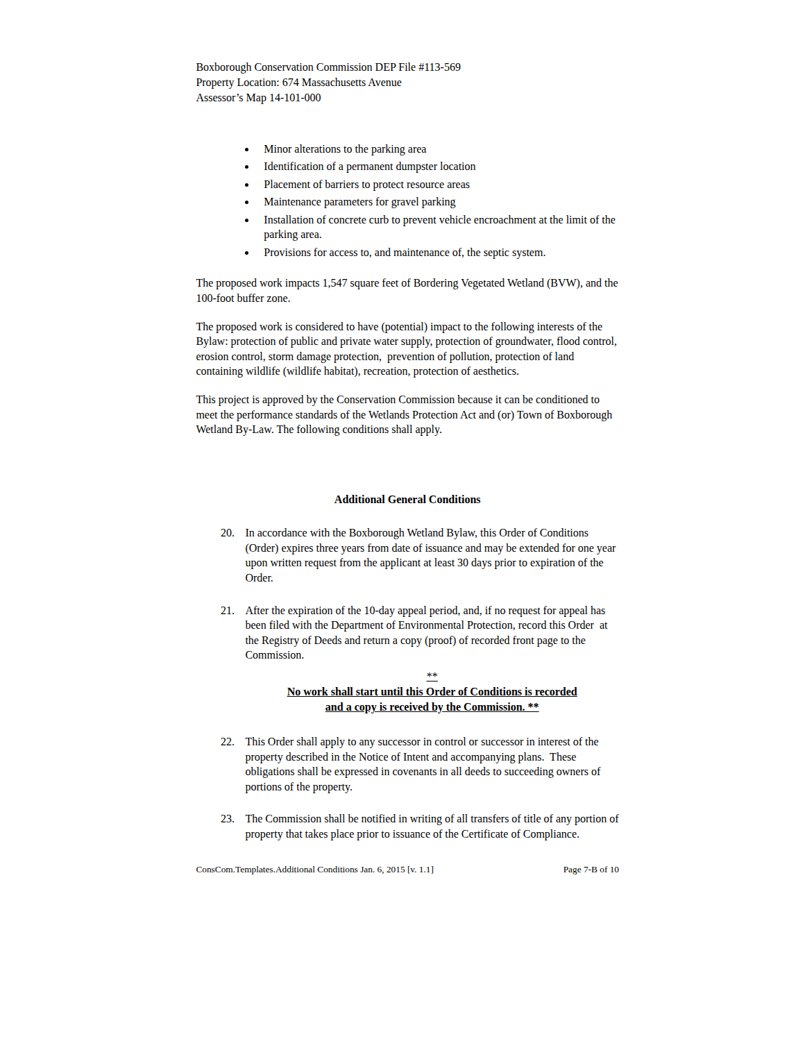Boxborough Conservation Commission DEP File #113-569
Property Location: 674 Massachusetts Avenue
Assessor’s Map 14-101-000
Minor alterations to the parking area
Identification of a permanent dumpster location
Placement of barriers to protect resource areas
Maintenance parameters for gravel parking
Installation of concrete curb to prevent vehicle encroachment at the limit of the parking area.
Provisions for access to, and maintenance of, the septic system.
The proposed work impacts 1,547 square feet of Bordering Vegetated Wetland (BVW), and the 100-foot buffer zone.
The proposed work is considered to have (potential) impact to the following interests of the Bylaw: protection of public and private water supply, protection of groundwater, flood control, erosion control, storm damage protection, prevention of pollution, protection of land containing wildlife (wildlife habitat), recreation, protection of aesthetics.
This project is approved by the Conservation Commission because it can be conditioned to meet the performance standards of the Wetlands Protection Act and (or) Town of Boxborough Wetland By-Law. The following conditions shall apply.
Additional General Conditions
In accordance with the Boxborough Wetland Bylaw, this Order of Conditions (Order) expires three years from date of issuance and may be extended for one year upon written request from the applicant at least 30 days prior to expiration of the Order.
After the expiration of the 10-day appeal period, and, if no request for appeal has been filed with the Department of Environmental Protection, record this Order at the Registry of Deeds and return a copy (proof) of recorded front page to the Commission.
** No work shall start until this Order of Conditions is recorded and a copy is received by the Commission. **
This Order shall apply to any successor in control or successor in interest of the property described in the Notice of Intent and accompanying plans. These obligations shall be expressed in covenants in all deeds to succeeding owners of portions of the property.
The Commission shall be notified in writing of all transfers of title of any portion of property that takes place prior to issuance of the Certificate of Compliance.
ConsCom.Templates.Additional Conditions Jan. 6, 2015 [v. 1.1]
Page 7-B of 10